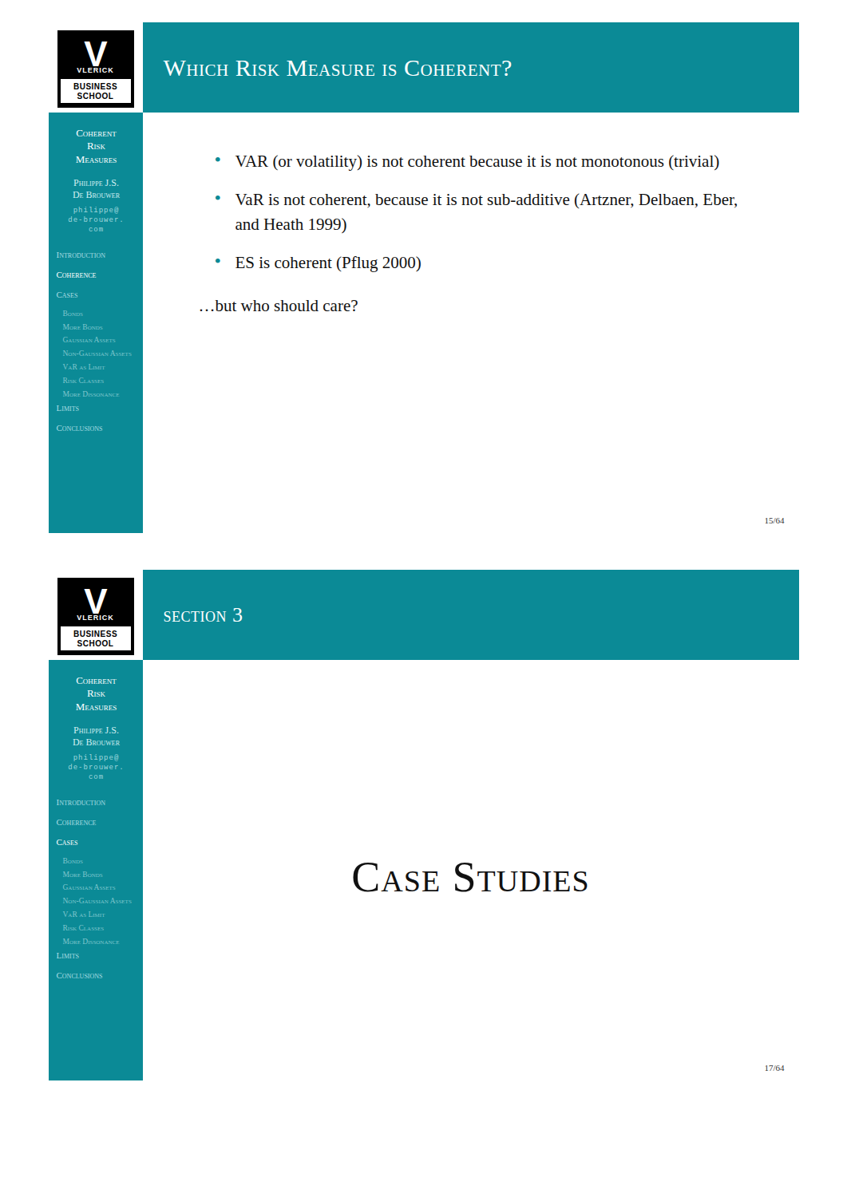VVLERICK
BUSINESS
SCHOOL
Which Risk Measure is Coherent?
Coherent
Risk
Measures
Philippe J.S.
De Brouwer
philippe@
de-brouwer.
com
Introduction
Coherence
Cases
Bonds
More Bonds
Gaussian Assets
Non-Gaussian Assets
VaR as Limit
Risk Classes
More Dissonance
Limits
Conclusions
VAR (or volatility) is not coherent because it is not monotonous (trivial)
VaR is not coherent, because it is not sub-additive (Artzner, Delbaen, Eber, and Heath 1999)
ES is coherent (Pflug 2000)
…but who should care?
15/64
VVLERICK
BUSINESS
SCHOOL
section 3
Coherent
Risk
Measures
Philippe J.S.
De Brouwer
philippe@
de-brouwer.
com
Introduction
Coherence
Cases
Bonds
More Bonds
Gaussian Assets
Non-Gaussian Assets
VaR as Limit
Risk Classes
More Dissonance
Limits
Conclusions
Case Studies
17/64